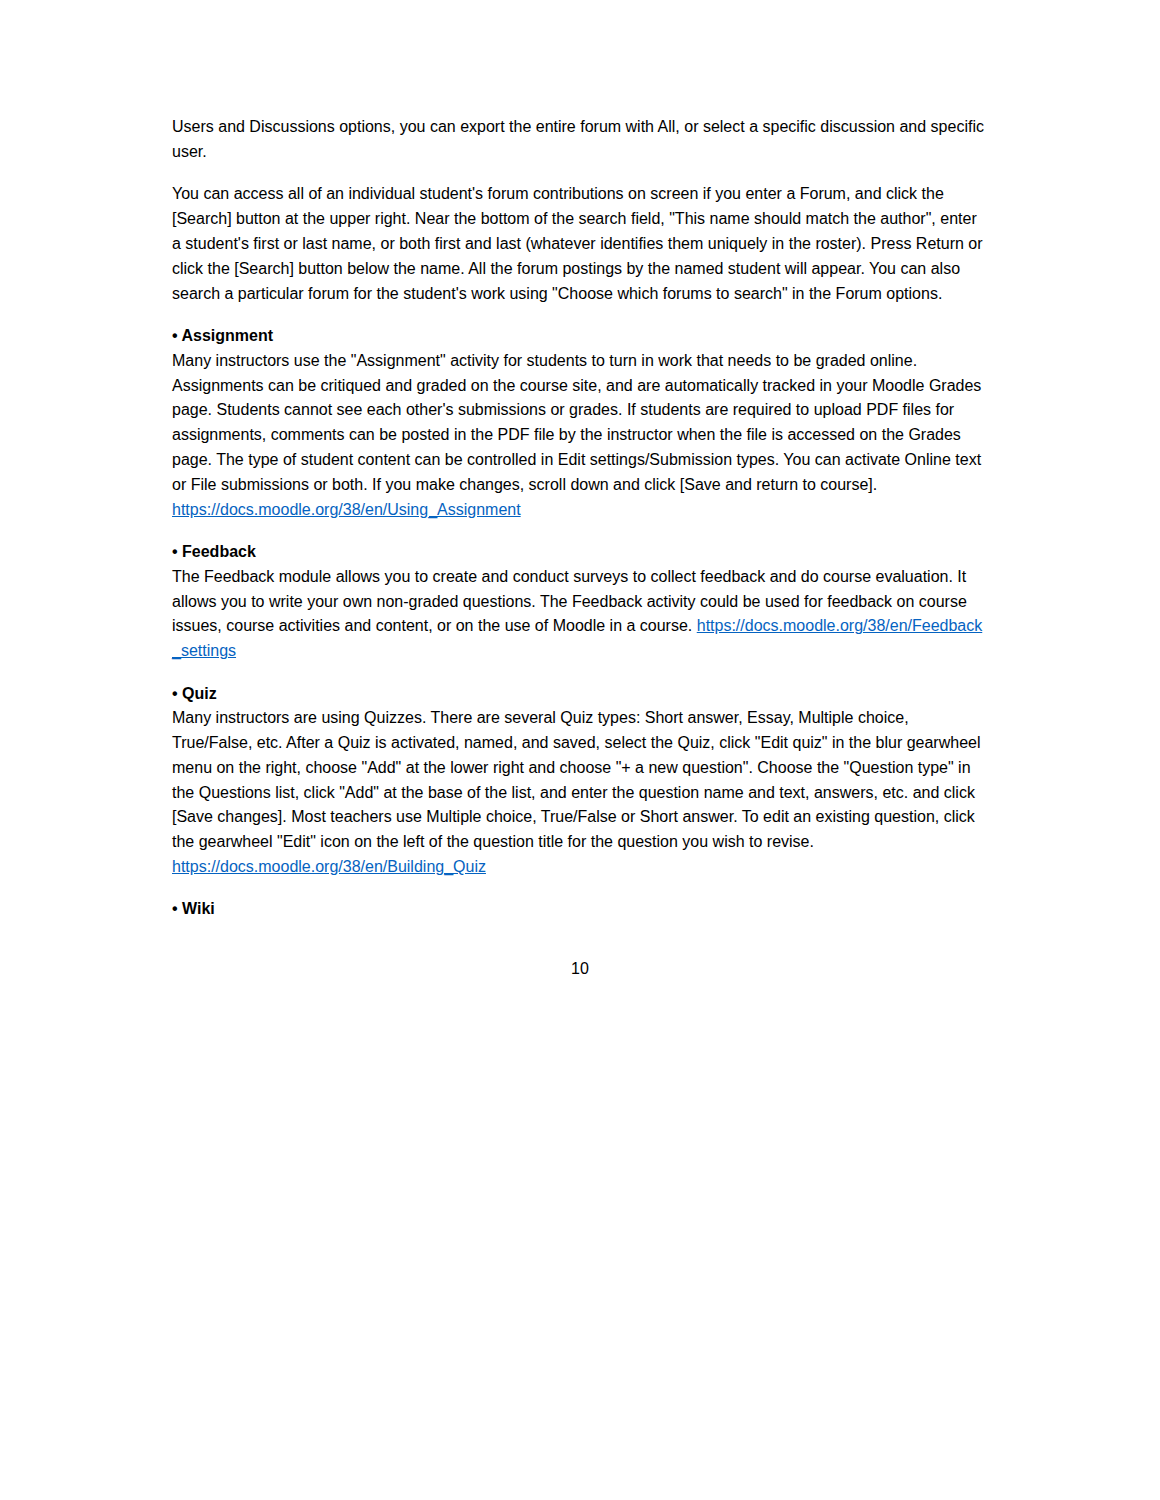Users and Discussions options, you can export the entire forum with All, or select a specific discussion and specific user.
You can access all of an individual student's forum contributions on screen if you enter a Forum, and click the [Search] button at the upper right. Near the bottom of the search field, "This name should match the author", enter a student's first or last name, or both first and last (whatever identifies them uniquely in the roster). Press Return or click the [Search] button below the name. All the forum postings by the named student will appear. You can also search a particular forum for the student's work using "Choose which forums to search" in the Forum options.
• Assignment
Many instructors use the "Assignment" activity for students to turn in work that needs to be graded online. Assignments can be critiqued and graded on the course site, and are automatically tracked in your Moodle Grades page. Students cannot see each other's submissions or grades. If students are required to upload PDF files for assignments, comments can be posted in the PDF file by the instructor when the file is accessed on the Grades page. The type of student content can be controlled in Edit settings/Submission types. You can activate Online text or File submissions or both. If you make changes, scroll down and click [Save and return to course].
https://docs.moodle.org/38/en/Using_Assignment
• Feedback
The Feedback module allows you to create and conduct surveys to collect feedback and do course evaluation. It allows you to write your own non-graded questions. The Feedback activity could be used for feedback on course issues, course activities and content, or on the use of Moodle in a course. https://docs.moodle.org/38/en/Feedback_settings
• Quiz
Many instructors are using Quizzes. There are several Quiz types: Short answer, Essay, Multiple choice, True/False, etc. After a Quiz is activated, named, and saved, select the Quiz, click "Edit quiz" in the blur gearwheel menu on the right, choose "Add" at the lower right and choose "+ a new question". Choose the "Question type" in the Questions list, click "Add" at the base of the list, and enter the question name and text, answers, etc. and click [Save changes]. Most teachers use Multiple choice, True/False or Short answer. To edit an existing question, click the gearwheel "Edit" icon on the left of the question title for the question you wish to revise.
https://docs.moodle.org/38/en/Building_Quiz
• Wiki
10